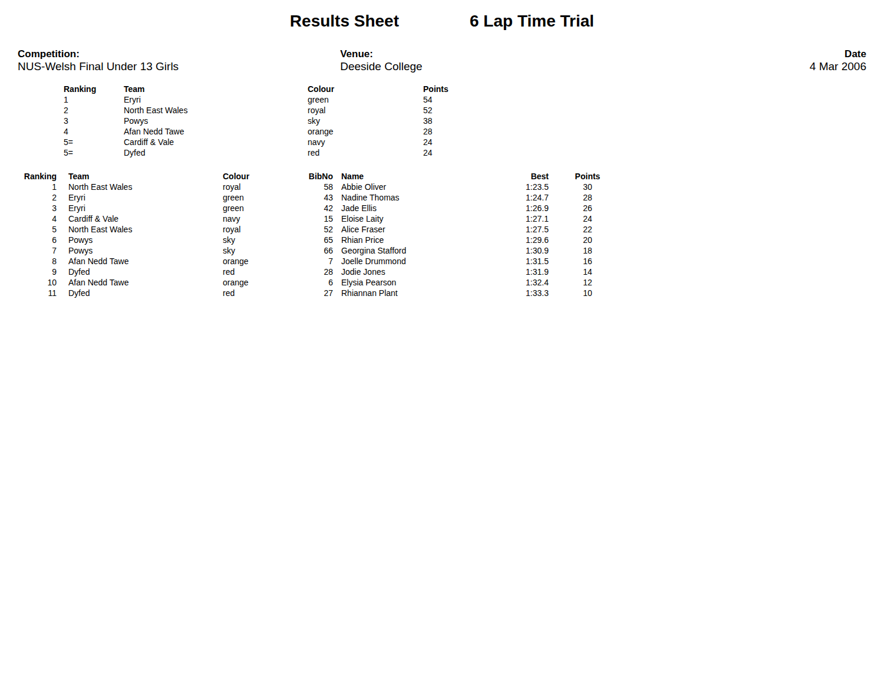Results Sheet
6 Lap Time Trial
Competition: NUS-Welsh Final Under 13 Girls
Venue: Deeside College
Date 4 Mar 2006
| Ranking | Team | Colour | Points |
| --- | --- | --- | --- |
| 1 | Eryri | green | 54 |
| 2 | North East Wales | royal | 52 |
| 3 | Powys | sky | 38 |
| 4 | Afan Nedd Tawe | orange | 28 |
| 5= | Cardiff & Vale | navy | 24 |
| 5= | Dyfed | red | 24 |
| Ranking | Team | Colour | BibNo | Name | Best | Points |
| --- | --- | --- | --- | --- | --- | --- |
| 1 | North East Wales | royal | 58 | Abbie Oliver | 1:23.5 | 30 |
| 2 | Eryri | green | 43 | Nadine Thomas | 1:24.7 | 28 |
| 3 | Eryri | green | 42 | Jade Ellis | 1:26.9 | 26 |
| 4 | Cardiff & Vale | navy | 15 | Eloise Laity | 1:27.1 | 24 |
| 5 | North East Wales | royal | 52 | Alice Fraser | 1:27.5 | 22 |
| 6 | Powys | sky | 65 | Rhian Price | 1:29.6 | 20 |
| 7 | Powys | sky | 66 | Georgina Stafford | 1:30.9 | 18 |
| 8 | Afan Nedd Tawe | orange | 7 | Joelle Drummond | 1:31.5 | 16 |
| 9 | Dyfed | red | 28 | Jodie Jones | 1:31.9 | 14 |
| 10 | Afan Nedd Tawe | orange | 6 | Elysia Pearson | 1:32.4 | 12 |
| 11 | Dyfed | red | 27 | Rhiannan Plant | 1:33.3 | 10 |